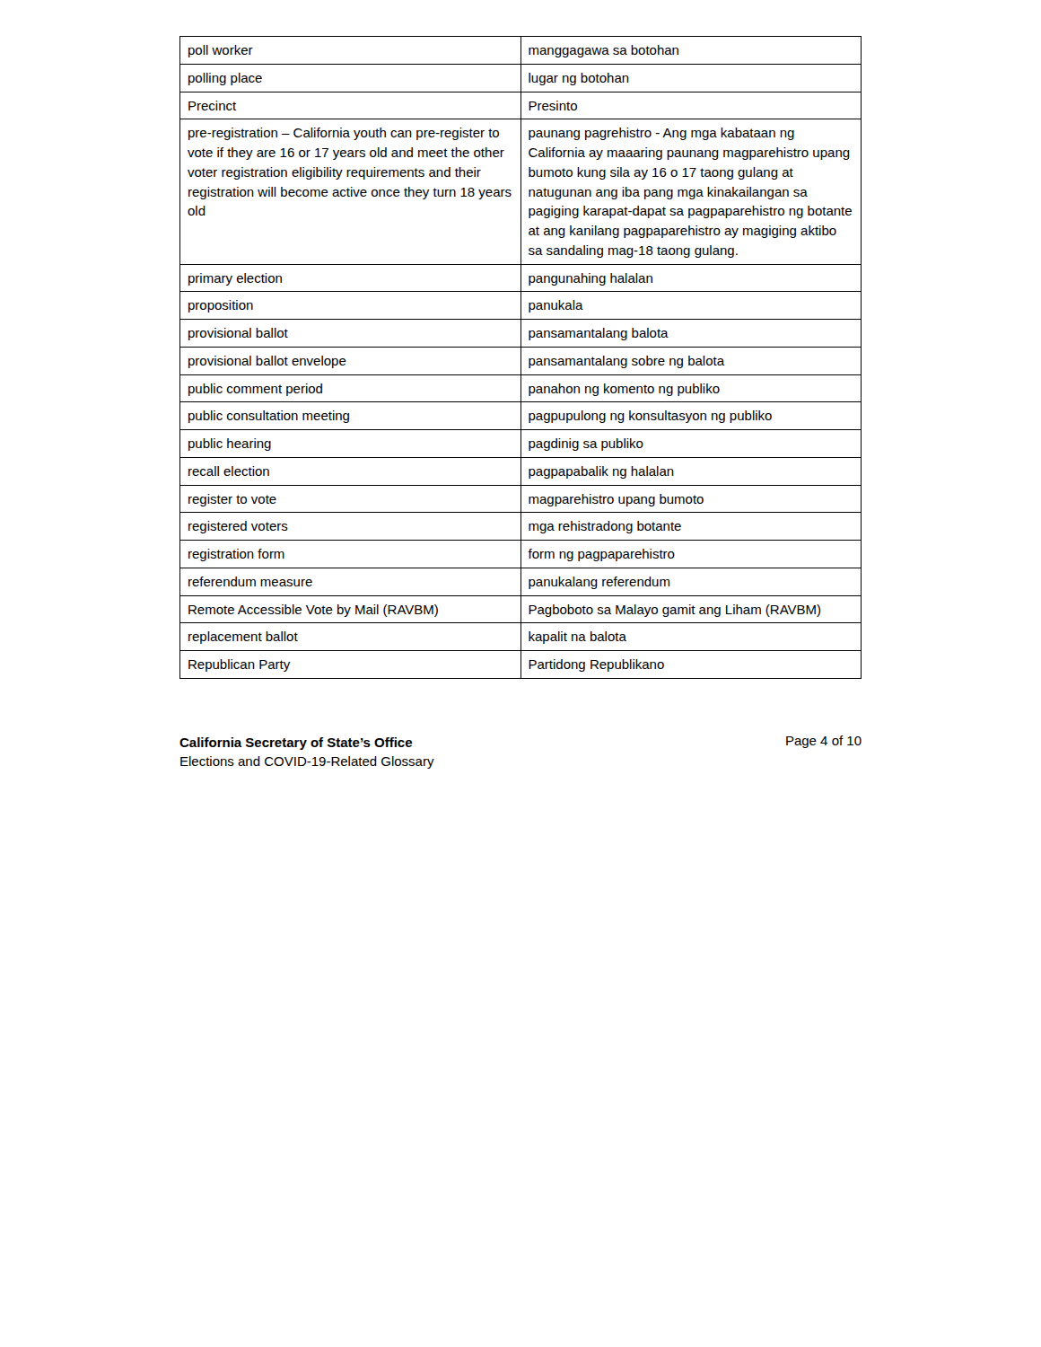| poll worker | manggagawa sa botohan |
| polling place | lugar ng botohan |
| Precinct | Presinto |
| pre-registration – California youth can pre-register to vote if they are 16 or 17 years old and meet the other voter registration eligibility requirements and their registration will become active once they turn 18 years old | paunang pagrehistro - Ang mga kabataan ng California ay maaaring paunang magparehistro upang bumoto kung sila ay 16 o 17 taong gulang at natugunan ang iba pang mga kinakailangan sa pagiging karapat-dapat sa pagpaparehistro ng botante at ang kanilang pagpaparehistro ay magiging aktibo sa sandaling mag-18 taong gulang. |
| primary election | pangunahing halalan |
| proposition | panukala |
| provisional ballot | pansamantalang balota |
| provisional ballot envelope | pansamantalang sobre ng balota |
| public comment period | panahon ng komento ng publiko |
| public consultation meeting | pagpupulong ng konsultasyon ng publiko |
| public hearing | pagdinig sa publiko |
| recall election | pagpapabalik ng halalan |
| register to vote | magparehistro upang bumoto |
| registered voters | mga rehistradong botante |
| registration form | form ng pagpaparehistro |
| referendum measure | panukalang referendum |
| Remote Accessible Vote by Mail (RAVBM) | Pagboboto sa Malayo gamit ang Liham (RAVBM) |
| replacement ballot | kapalit na balota |
| Republican Party | Partidong Republikano |
California Secretary of State’s Office
Elections and COVID-19-Related Glossary
Page 4 of 10